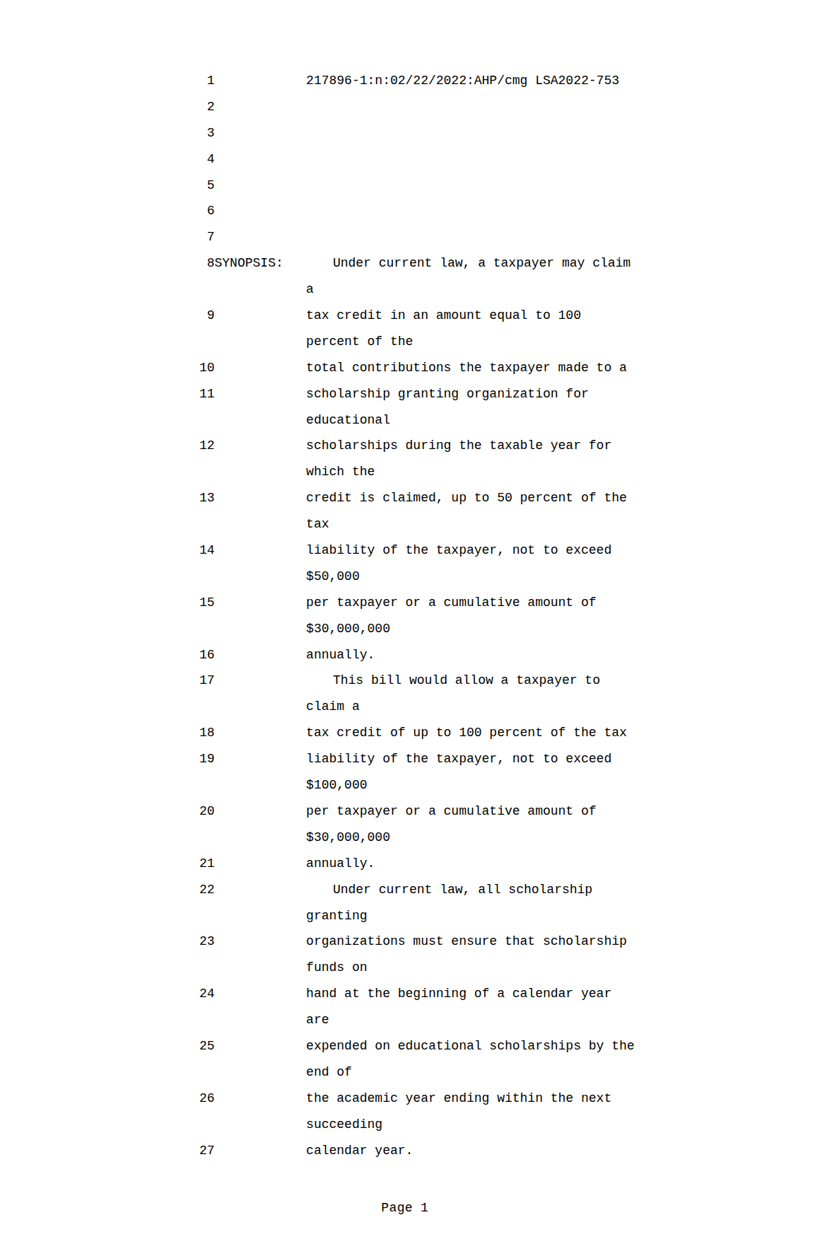| 1 | | 217896-1:n:02/22/2022:AHP/cmg LSA2022-753 |
| 2 | | |
| 3 | | |
| 4 | | |
| 5 | | |
| 6 | | |
| 7 | | |
| 8 | SYNOPSIS: | Under current law, a taxpayer may claim a |
| 9 | | tax credit in an amount equal to 100 percent of the |
| 10 | | total contributions the taxpayer made to a |
| 11 | | scholarship granting organization for educational |
| 12 | | scholarships during the taxable year for which the |
| 13 | | credit is claimed, up to 50 percent of the tax |
| 14 | | liability of the taxpayer, not to exceed $50,000 |
| 15 | | per taxpayer or a cumulative amount of $30,000,000 |
| 16 | | annually. |
| 17 | | This bill would allow a taxpayer to claim a |
| 18 | | tax credit of up to 100 percent of the tax |
| 19 | | liability of the taxpayer, not to exceed $100,000 |
| 20 | | per taxpayer or a cumulative amount of $30,000,000 |
| 21 | | annually. |
| 22 | | Under current law, all scholarship granting |
| 23 | | organizations must ensure that scholarship funds on |
| 24 | | hand at the beginning of a calendar year are |
| 25 | | expended on educational scholarships by the end of |
| 26 | | the academic year ending within the next succeeding |
| 27 | | calendar year. |
Page 1